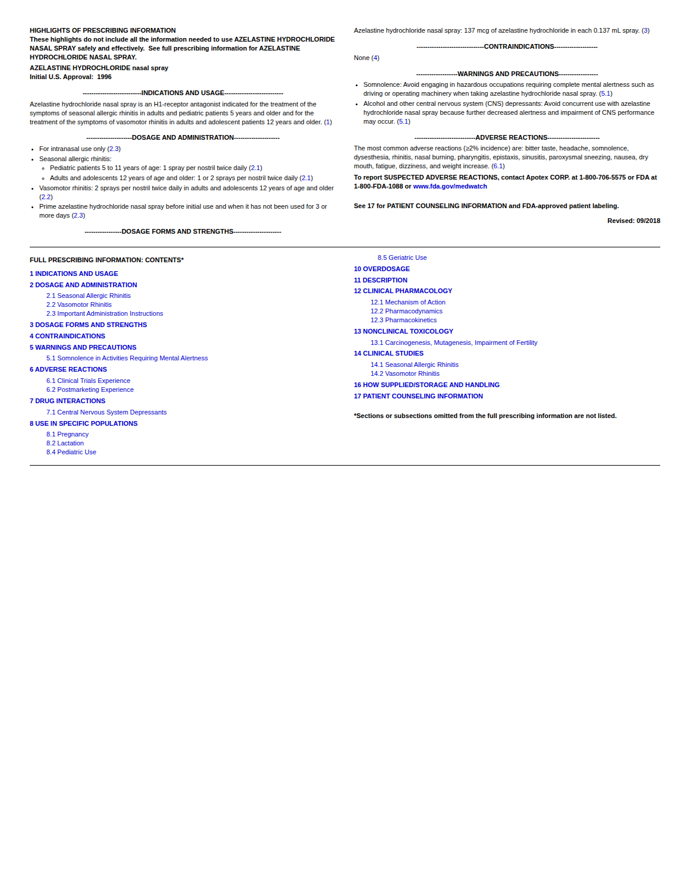HIGHLIGHTS OF PRESCRIBING INFORMATION
These highlights do not include all the information needed to use AZELASTINE HYDROCHLORIDE NASAL SPRAY safely and effectively. See full prescribing information for AZELASTINE HYDROCHLORIDE NASAL SPRAY.
AZELASTINE HYDROCHLORIDE nasal spray
Initial U.S. Approval: 1996
---------------------------INDICATIONS AND USAGE---------------------------
Azelastine hydrochloride nasal spray is an H1-receptor antagonist indicated for the treatment of the symptoms of seasonal allergic rhinitis in adults and pediatric patients 5 years and older and for the treatment of the symptoms of vasomotor rhinitis in adults and adolescent patients 12 years and older. (1)
---------------------DOSAGE AND ADMINISTRATION---------------------
For intranasal use only (2.3)
Seasonal allergic rhinitis:
Pediatric patients 5 to 11 years of age: 1 spray per nostril twice daily (2.1)
Adults and adolescents 12 years of age and older: 1 or 2 sprays per nostril twice daily (2.1)
Vasomotor rhinitis: 2 sprays per nostril twice daily in adults and adolescents 12 years of age and older (2.2)
Prime azelastine hydrochloride nasal spray before initial use and when it has not been used for 3 or more days (2.3)
-----------------DOSAGE FORMS AND STRENGTHS----------------------
Azelastine hydrochloride nasal spray: 137 mcg of azelastine hydrochloride in each 0.137 mL spray. (3)
-------------------------------CONTRAINDICATIONS--------------------
None (4)
-------------------WARNINGS AND PRECAUTIONS------------------
Somnolence: Avoid engaging in hazardous occupations requiring complete mental alertness such as driving or operating machinery when taking azelastine hydrochloride nasal spray. (5.1)
Alcohol and other central nervous system (CNS) depressants: Avoid concurrent use with azelastine hydrochloride nasal spray because further decreased alertness and impairment of CNS performance may occur. (5.1)
----------------------------ADVERSE REACTIONS------------------------
The most common adverse reactions (≥2% incidence) are: bitter taste, headache, somnolence, dysesthesia, rhinitis, nasal burning, pharyngitis, epistaxis, sinusitis, paroxysmal sneezing, nausea, dry mouth, fatigue, dizziness, and weight increase. (6.1)
To report SUSPECTED ADVERSE REACTIONS, contact Apotex CORP. at 1-800-706-5575 or FDA at 1-800-FDA-1088 or www.fda.gov/medwatch
See 17 for PATIENT COUNSELING INFORMATION and FDA-approved patient labeling.
Revised: 09/2018
FULL PRESCRIBING INFORMATION: CONTENTS*
1 INDICATIONS AND USAGE
2 DOSAGE AND ADMINISTRATION
2.1 Seasonal Allergic Rhinitis 2.2 Vasomotor Rhinitis 2.3 Important Administration Instructions
3 DOSAGE FORMS AND STRENGTHS
4 CONTRAINDICATIONS
5 WARNINGS AND PRECAUTIONS
5.1 Somnolence in Activities Requiring Mental Alertness
6 ADVERSE REACTIONS
6.1 Clinical Trials Experience 6.2 Postmarketing Experience
7 DRUG INTERACTIONS
7.1 Central Nervous System Depressants
8 USE IN SPECIFIC POPULATIONS
8.1 Pregnancy 8.2 Lactation 8.4 Pediatric Use
8.5 Geriatric Use
10 OVERDOSAGE
11 DESCRIPTION
12 CLINICAL PHARMACOLOGY
12.1 Mechanism of Action 12.2 Pharmacodynamics 12.3 Pharmacokinetics
13 NONCLINICAL TOXICOLOGY
13.1 Carcinogenesis, Mutagenesis, Impairment of Fertility
14 CLINICAL STUDIES
14.1 Seasonal Allergic Rhinitis 14.2 Vasomotor Rhinitis
16 HOW SUPPLIED/STORAGE AND HANDLING
17 PATIENT COUNSELING INFORMATION
*Sections or subsections omitted from the full prescribing information are not listed.